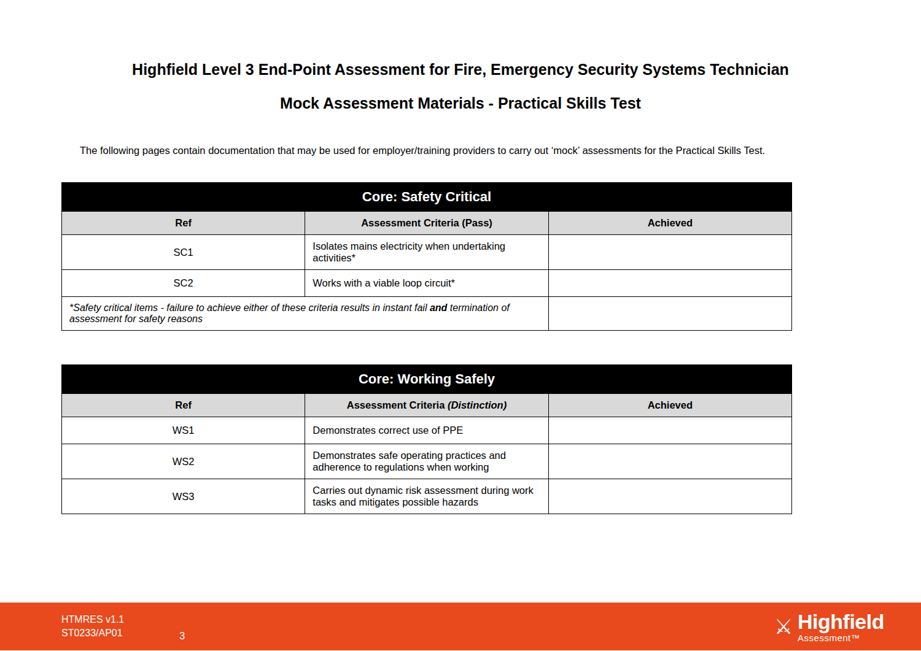Highfield Level 3 End-Point Assessment for Fire, Emergency Security Systems Technician
Mock Assessment Materials - Practical Skills Test
The following pages contain documentation that may be used for employer/training providers to carry out ‘mock’ assessments for the Practical Skills Test.
| Core: Safety Critical |
| --- |
| Ref | Assessment Criteria (Pass) | Achieved |
| SC1 | Isolates mains electricity when undertaking activities* | |
| SC2 | Works with a viable loop circuit* | |
| *Safety critical items - failure to achieve either of these criteria results in instant fail and termination of assessment for safety reasons | |
| Core: Working Safely |
| --- |
| Ref | Assessment Criteria (Distinction) | Achieved |
| WS1 | Demonstrates correct use of PPE | |
| WS2 | Demonstrates safe operating practices and adherence to regulations when working | |
| WS3 | Carries out dynamic risk assessment during work tasks and mitigates possible hazards | |
HTMRES v1.1
ST0233/AP01
3
⚔
Highfield Assessment™